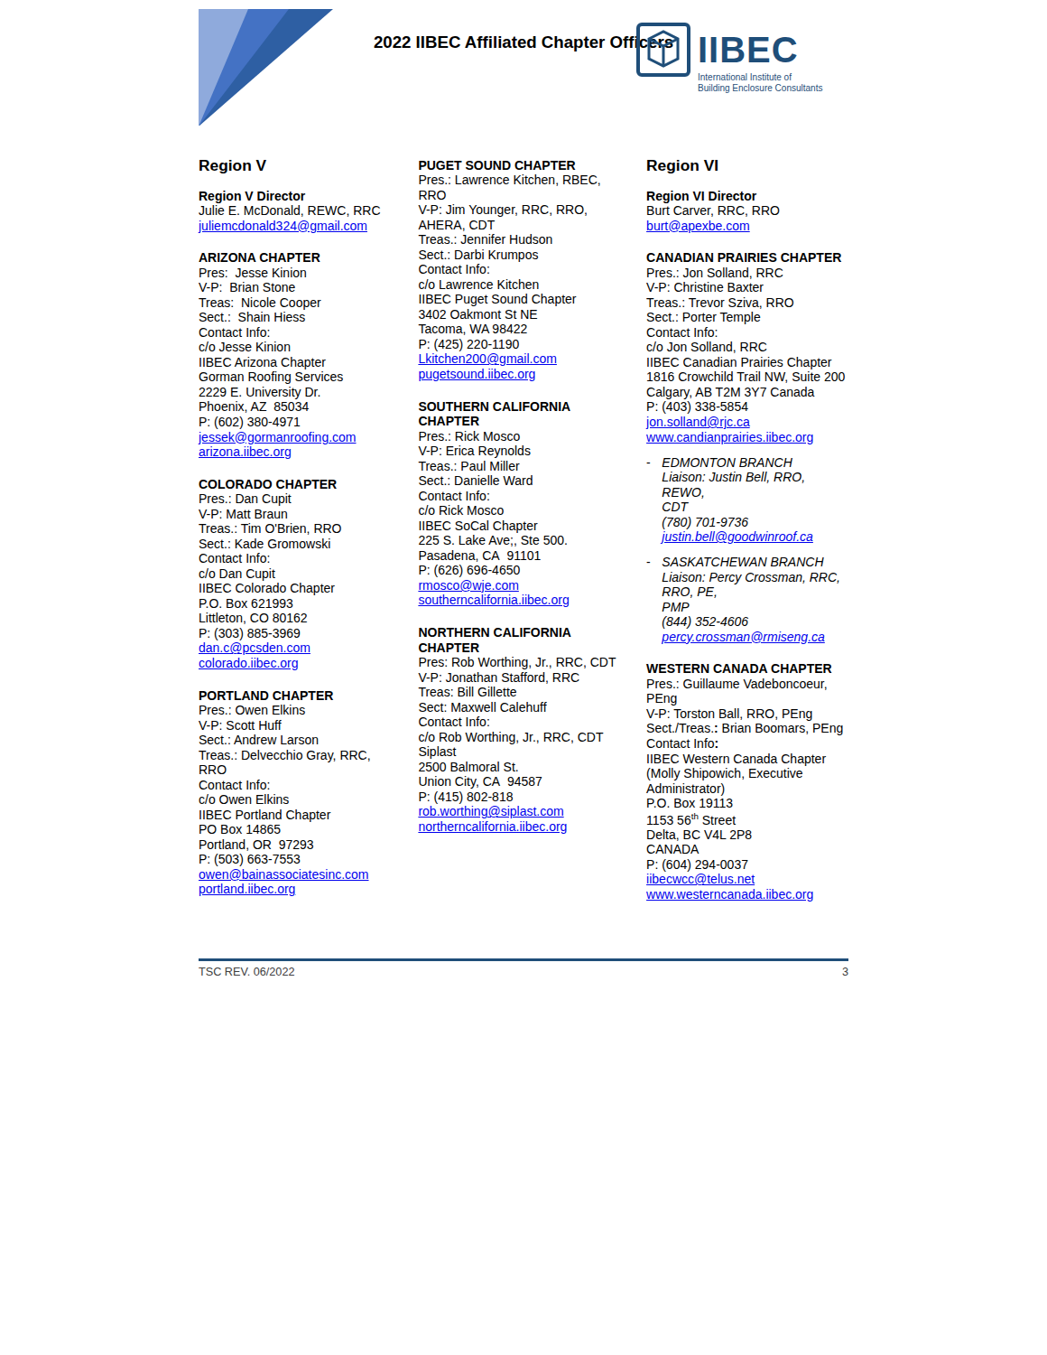2022 IIBEC Affiliated Chapter Officers
IIBEC International Institute of Building Enclosure Consultants
Region V
Region V Director
Julie E. McDonald, REWC, RRC
juliemcdonald324@gmail.com
ARIZONA CHAPTER
Pres: Jesse Kinion
V-P: Brian Stone
Treas: Nicole Cooper
Sect.: Shain Hiess
Contact Info:
c/o Jesse Kinion
IIBEC Arizona Chapter
Gorman Roofing Services
2229 E. University Dr.
Phoenix, AZ 85034
P: (602) 380-4971
jessek@gormanroofing.com
arizona.iibec.org
COLORADO CHAPTER
Pres.: Dan Cupit
V-P: Matt Braun
Treas.: Tim O'Brien, RRO
Sect.: Kade Gromowski
Contact Info:
c/o Dan Cupit
IIBEC Colorado Chapter
P.O. Box 621993
Littleton, CO 80162
P: (303) 885-3969
dan.c@pcsden.com
colorado.iibec.org
PORTLAND CHAPTER
Pres.: Owen Elkins
V-P: Scott Huff
Sect.: Andrew Larson
Treas.: Delvecchio Gray, RRC, RRO
Contact Info:
c/o Owen Elkins
IIBEC Portland Chapter
PO Box 14865
Portland, OR 97293
P: (503) 663-7553
owen@bainassociatesinc.com
portland.iibec.org
PUGET SOUND CHAPTER
Pres.: Lawrence Kitchen, RBEC, RRO
V-P: Jim Younger, RRC, RRO,
AHERA, CDT
Treas.: Jennifer Hudson
Sect.: Darbi Krumpos
Contact Info:
c/o Lawrence Kitchen
IIBEC Puget Sound Chapter
3402 Oakmont St NE
Tacoma, WA 98422
P: (425) 220-1190
Lkitchen200@gmail.com
pugetsound.iibec.org
SOUTHERN CALIFORNIA CHAPTER
Pres.: Rick Mosco
V-P: Erica Reynolds
Treas.: Paul Miller
Sect.: Danielle Ward
Contact Info:
c/o Rick Mosco
IIBEC SoCal Chapter
225 S. Lake Ave;, Ste 500.
Pasadena, CA 91101
P: (626) 696-4650
rmosco@wje.com
southerncalifornia.iibec.org
NORTHERN CALIFORNIA CHAPTER
Pres: Rob Worthing, Jr., RRC, CDT
V-P: Jonathan Stafford, RRC
Treas: Bill Gillette
Sect: Maxwell Calehuff
Contact Info:
c/o Rob Worthing, Jr., RRC, CDT
Siplast
2500 Balmoral St.
Union City, CA 94587
P: (415) 802-818
rob.worthing@siplast.com
northerncalifornia.iibec.org
Region VI
Region VI Director
Burt Carver, RRC, RRO
burt@apexbe.com
CANADIAN PRAIRIES CHAPTER
Pres.: Jon Solland, RRC
V-P: Christine Baxter
Treas.: Trevor Sziva, RRO
Sect.: Porter Temple
Contact Info:
c/o Jon Solland, RRC
IIBEC Canadian Prairies Chapter
1816 Crowchild Trail NW, Suite 200
Calgary, AB T2M 3Y7 Canada
P: (403) 338-5854
jon.solland@rjc.ca
www.candianprairies.iibec.org
EDMONTON BRANCH
Liaison: Justin Bell, RRO, REWO,
CDT
(780) 701-9736
justin.bell@goodwinroof.ca
SASKATCHEWAN BRANCH
Liaison: Percy Crossman, RRC, RRO, PE,
PMP
(844) 352-4606
percy.crossman@rmiseng.ca
WESTERN CANADA CHAPTER
Pres.: Guillaume Vadeboncoeur, PEng
V-P: Torston Ball, RRO, PEng
Sect./Treas.: Brian Boomars, PEng
Contact Info:
IIBEC Western Canada Chapter
(Molly Shipowich, Executive Administrator)
P.O. Box 19113
1153 56th Street
Delta, BC V4L 2P8
CANADA
P: (604) 294-0037
iibecwcc@telus.net
www.westerncanada.iibec.org
TSC REV. 06/2022 3